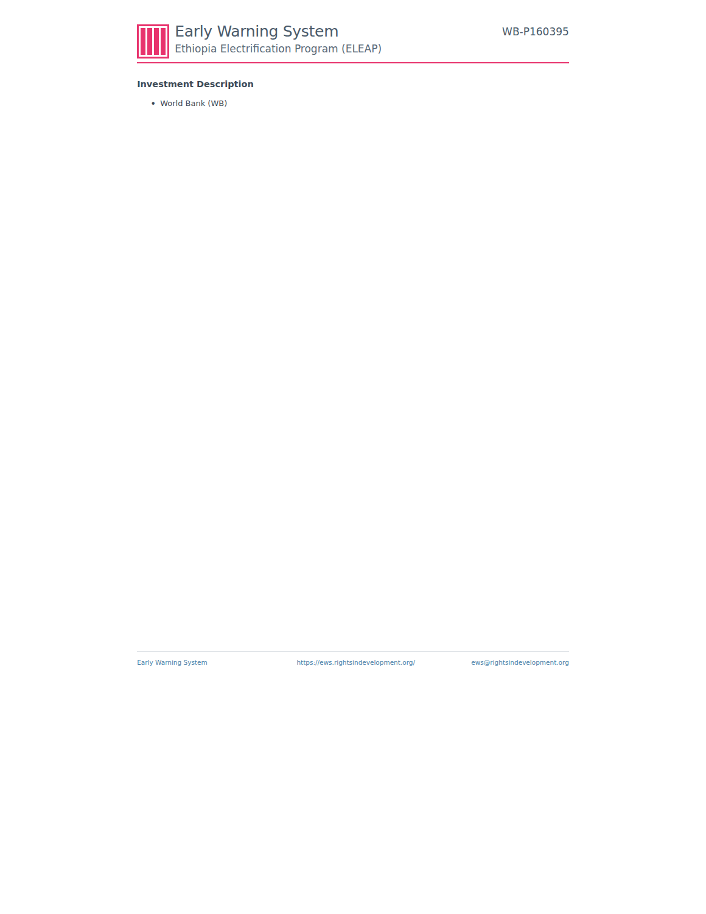Early Warning System
Ethiopia Electrification Program (ELEAP)
WB-P160395
Investment Description
World Bank (WB)
Early Warning System
https://ews.rightsindevelopment.org/
ews@rightsindevelopment.org